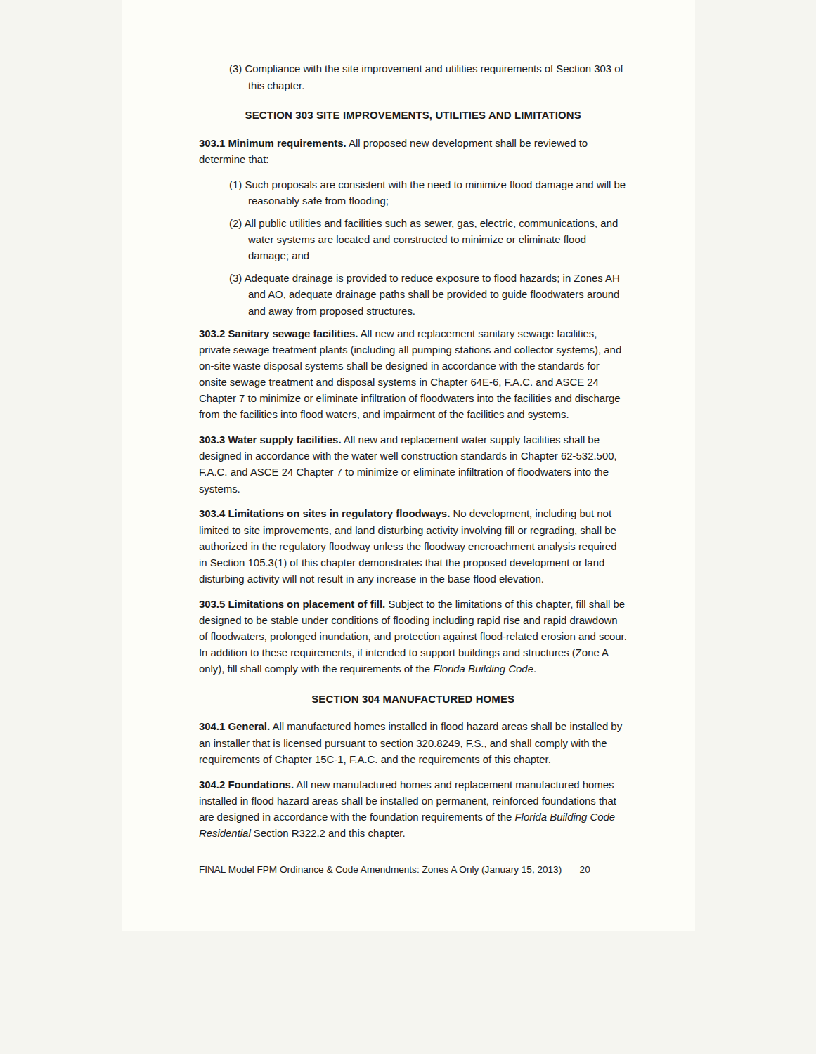(3) Compliance with the site improvement and utilities requirements of Section 303 of this chapter.
SECTION 303 SITE IMPROVEMENTS, UTILITIES AND LIMITATIONS
303.1 Minimum requirements. All proposed new development shall be reviewed to determine that:
(1) Such proposals are consistent with the need to minimize flood damage and will be reasonably safe from flooding;
(2) All public utilities and facilities such as sewer, gas, electric, communications, and water systems are located and constructed to minimize or eliminate flood damage; and
(3) Adequate drainage is provided to reduce exposure to flood hazards; in Zones AH and AO, adequate drainage paths shall be provided to guide floodwaters around and away from proposed structures.
303.2 Sanitary sewage facilities. All new and replacement sanitary sewage facilities, private sewage treatment plants (including all pumping stations and collector systems), and on-site waste disposal systems shall be designed in accordance with the standards for onsite sewage treatment and disposal systems in Chapter 64E-6, F.A.C. and ASCE 24 Chapter 7 to minimize or eliminate infiltration of floodwaters into the facilities and discharge from the facilities into flood waters, and impairment of the facilities and systems.
303.3 Water supply facilities. All new and replacement water supply facilities shall be designed in accordance with the water well construction standards in Chapter 62-532.500, F.A.C. and ASCE 24 Chapter 7 to minimize or eliminate infiltration of floodwaters into the systems.
303.4 Limitations on sites in regulatory floodways. No development, including but not limited to site improvements, and land disturbing activity involving fill or regrading, shall be authorized in the regulatory floodway unless the floodway encroachment analysis required in Section 105.3(1) of this chapter demonstrates that the proposed development or land disturbing activity will not result in any increase in the base flood elevation.
303.5 Limitations on placement of fill. Subject to the limitations of this chapter, fill shall be designed to be stable under conditions of flooding including rapid rise and rapid drawdown of floodwaters, prolonged inundation, and protection against flood-related erosion and scour. In addition to these requirements, if intended to support buildings and structures (Zone A only), fill shall comply with the requirements of the Florida Building Code.
SECTION 304 MANUFACTURED HOMES
304.1 General. All manufactured homes installed in flood hazard areas shall be installed by an installer that is licensed pursuant to section 320.8249, F.S., and shall comply with the requirements of Chapter 15C-1, F.A.C. and the requirements of this chapter.
304.2 Foundations. All new manufactured homes and replacement manufactured homes installed in flood hazard areas shall be installed on permanent, reinforced foundations that are designed in accordance with the foundation requirements of the Florida Building Code Residential Section R322.2 and this chapter.
FINAL Model FPM Ordinance & Code Amendments: Zones A Only (January 15, 2013) 20